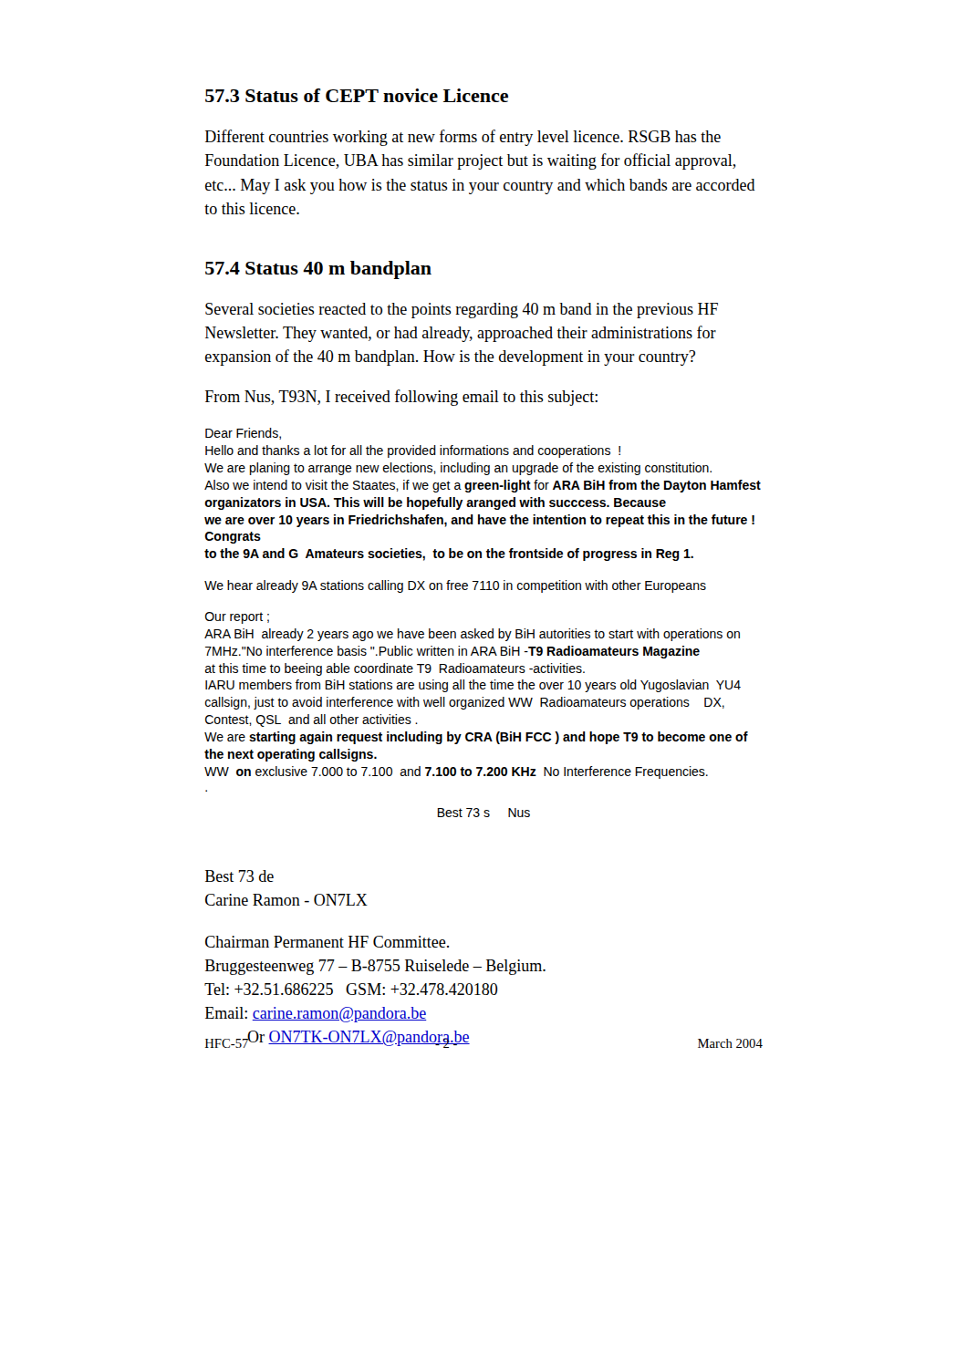57.3 Status of CEPT novice Licence
Different countries working at new forms of entry level licence. RSGB has the Foundation Licence, UBA has similar project but is waiting for official approval, etc... May I ask you how is the status in your country and which bands are accorded to this licence.
57.4 Status 40 m bandplan
Several societies reacted to the points regarding 40 m band in the previous HF Newsletter. They wanted, or had already, approached their administrations for expansion of the 40 m bandplan. How is the development in your country?
From Nus, T93N, I received following email to this subject:
Dear Friends,
Hello and thanks a lot for all the provided informations and cooperations !
We are planing to arrange new elections, including an upgrade of the existing constitution.
Also we intend to visit the Staates, if we get a green-light for ARA BiH from the Dayton Hamfest
organizators in USA. This will be hopefully aranged with succcess. Because
we are over 10 years in Friedrichshafen, and have the intention to repeat this in the future ! Congrats
to the 9A and G Amateurs societies, to be on the frontside of progress in Reg 1.
We hear already 9A stations calling DX on free 7110 in competition with other Europeans
Our report ;
ARA BiH already 2 years ago we have been asked by BiH autorities to start with operations on 7MHz."No interference basis ".Public written in ARA BiH -T9 Radioamateurs Magazine
at this time to beeing able coordinate T9 Radioamateurs -activities.
IARU members from BiH stations are using all the time the over 10 years old Yugoslavian YU4 callsign, just to avoid interference with well organized WW Radioamateurs operations DX, Contest, QSL and all other activities .
We are starting again request including by CRA (BiH FCC ) and hope T9 to become one of the next operating callsigns.
WW on exclusive 7.000 to 7.100 and 7.100 to 7.200 KHz No Interference Frequencies.
.
Best 73 s Nus
Best 73 de
Carine Ramon - ON7LX
Chairman Permanent HF Committee.
Bruggesteenweg 77 – B-8755 Ruiselede – Belgium.
Tel: +32.51.686225 GSM: +32.478.420180
Email: carine.ramon@pandora.be
Or ON7TK-ON7LX@pandora.be
HFC-57 - 2 - March 2004